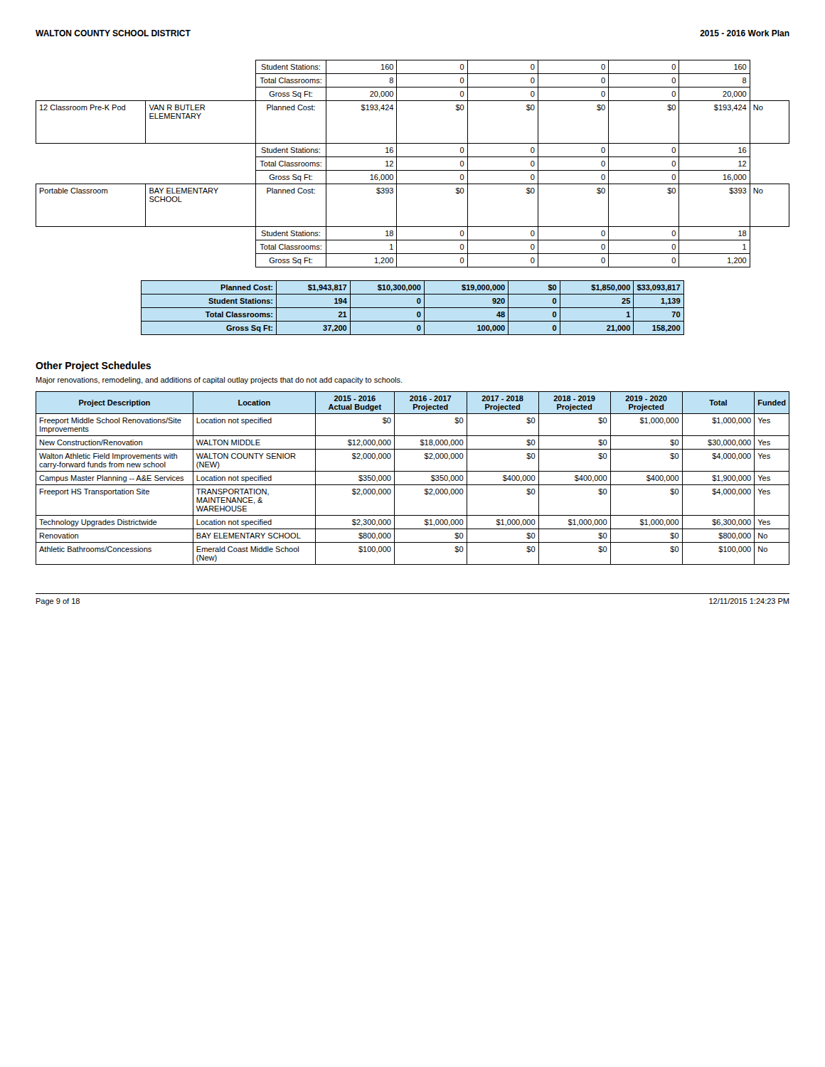WALTON COUNTY SCHOOL DISTRICT
2015 - 2016 Work Plan
| | | Student Stations: | 160 | 0 | 0 | 0 | 0 | 160 | |
| | | Total Classrooms: | 8 | 0 | 0 | 0 | 0 | 8 | |
| | | Gross Sq Ft: | 20,000 | 0 | 0 | 0 | 0 | 20,000 | |
| 12 Classroom Pre-K Pod | VAN R BUTLER ELEMENTARY | Planned Cost: | $193,424 | $0 | $0 | $0 | $0 | $193,424 | No |
| | | Student Stations: | 16 | 0 | 0 | 0 | 0 | 16 | |
| | | Total Classrooms: | 12 | 0 | 0 | 0 | 0 | 12 | |
| | | Gross Sq Ft: | 16,000 | 0 | 0 | 0 | 0 | 16,000 | |
| Portable Classroom | BAY ELEMENTARY SCHOOL | Planned Cost: | $393 | $0 | $0 | $0 | $0 | $393 | No |
| | | Student Stations: | 18 | 0 | 0 | 0 | 0 | 18 | |
| | | Total Classrooms: | 1 | 0 | 0 | 0 | 0 | 1 | |
| | | Gross Sq Ft: | 1,200 | 0 | 0 | 0 | 0 | 1,200 | |
| Planned Cost: | $1,943,817 | $10,300,000 | $19,000,000 | $0 | $1,850,000 | $33,093,817 |
| Student Stations: | 194 | 0 | 920 | 0 | 25 | 1,139 |
| Total Classrooms: | 21 | 0 | 48 | 0 | 1 | 70 |
| Gross Sq Ft: | 37,200 | 0 | 100,000 | 0 | 21,000 | 158,200 |
Other Project Schedules
Major renovations, remodeling, and additions of capital outlay projects that do not add capacity to schools.
| Project Description | Location | 2015 - 2016 Actual Budget | 2016 - 2017 Projected | 2017 - 2018 Projected | 2018 - 2019 Projected | 2019 - 2020 Projected | Total | Funded |
| --- | --- | --- | --- | --- | --- | --- | --- | --- |
| Freeport Middle School Renovations/Site Improvements | Location not specified | $0 | $0 | $0 | $0 | $1,000,000 | $1,000,000 | Yes |
| New Construction/Renovation | WALTON MIDDLE | $12,000,000 | $18,000,000 | $0 | $0 | $0 | $30,000,000 | Yes |
| Walton Athletic Field Improvements with carry-forward funds from new school | WALTON COUNTY SENIOR (NEW) | $2,000,000 | $2,000,000 | $0 | $0 | $0 | $4,000,000 | Yes |
| Campus Master Planning -- A&E Services | Location not specified | $350,000 | $350,000 | $400,000 | $400,000 | $400,000 | $1,900,000 | Yes |
| Freeport HS Transportation Site | TRANSPORTATION, MAINTENANCE, & WAREHOUSE | $2,000,000 | $2,000,000 | $0 | $0 | $0 | $4,000,000 | Yes |
| Technology Upgrades Districtwide | Location not specified | $2,300,000 | $1,000,000 | $1,000,000 | $1,000,000 | $1,000,000 | $6,300,000 | Yes |
| Renovation | BAY ELEMENTARY SCHOOL | $800,000 | $0 | $0 | $0 | $0 | $800,000 | No |
| Athletic Bathrooms/Concessions | Emerald Coast Middle School (New) | $100,000 | $0 | $0 | $0 | $0 | $100,000 | No |
Page 9 of 18
12/11/2015 1:24:23 PM